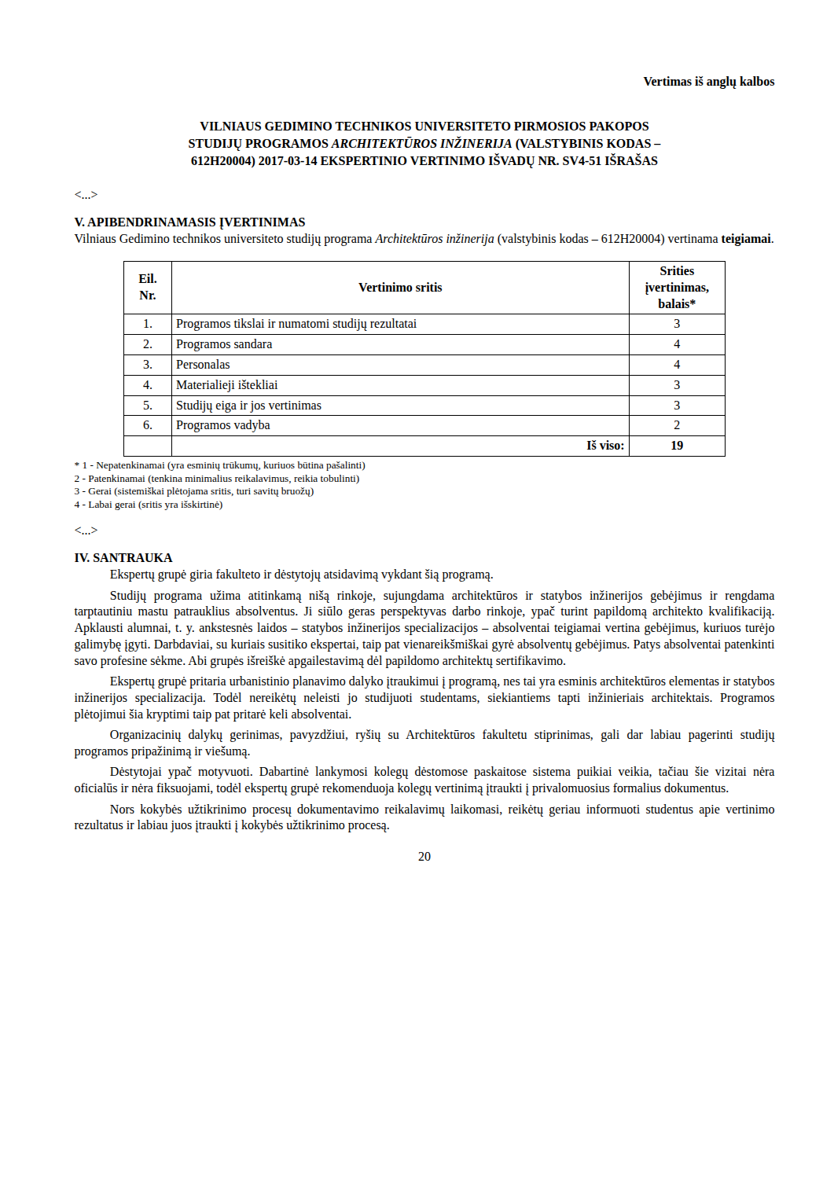Vertimas iš anglų kalbos
Vilniaus Gedimino technikos universiteto pirmosios pakopos
studijų programos Architektūros inžinerija (valstybinis kodas –
612H20004) 2017-03-14 ekspertinio vertinimo išvadų Nr. SV4-51 išrašas
<...>
V. APIBENDRINAMASIS ĮVERTINIMAS
Vilniaus Gedimino technikos universiteto studijų programa Architektūros inžinerija (valstybinis kodas – 612H20004) vertinama teigiamai.
| Eil. Nr. | Vertinimo sritis | Srities įvertinimas, balais* |
| --- | --- | --- |
| 1. | Programos tikslai ir numatomi studijų rezultatai | 3 |
| 2. | Programos sandara | 4 |
| 3. | Personalas | 4 |
| 4. | Materialieji ištekliai | 3 |
| 5. | Studijų eiga ir jos vertinimas | 3 |
| 6. | Programos vadyba | 2 |
| | Iš viso: | 19 |
* 1 - Nepatenkinamai (yra esminių trūkumų, kuriuos būtina pašalinti)
2 - Patenkinamai (tenkina minimalius reikalavimus, reikia tobulinti)
3 - Gerai (sistemiškai plėtojama sritis, turi savitų bruožų)
4 - Labai gerai (sritis yra išskirtinė)
<...>
IV. SANTRAUKA
Ekspertų grupė giria fakulteto ir dėstytojų atsidavimą vykdant šią programą.
Studijų programa užima atitinkamą nišą rinkoje, sujungdama architektūros ir statybos inžinerijos gebėjimus ir rengdama tarptautiniu mastu patrauklius absolventus. Ji siūlo geras perspektyvas darbo rinkoje, ypač turint papildomą architekto kvalifikaciją. Apklausti alumnai, t. y. ankstesnės laidos – statybos inžinerijos specializacijos – absolventai teigiamai vertina gebėjimus, kuriuos turėjo galimybę įgyti. Darbdaviai, su kuriais susitiko ekspertai, taip pat vienareikšmiškai gyrė absolventų gebėjimus. Patys absolventai patenkinti savo profesine sėkme. Abi grupės išreiškė apgailestavimą dėl papildomo architektų sertifikavimo.
Ekspertų grupė pritaria urbanistinio planavimo dalyko įtraukimui į programą, nes tai yra esminis architektūros elementas ir statybos inžinerijos specializacija. Todėl nereikėtų neleisti jo studijuoti studentams, siekiantiems tapti inžinieriais architektais. Programos plėtojimui šia kryptimi taip pat pritarė keli absolventai.
Organizacinių dalykų gerinimas, pavyzdžiui, ryšių su Architektūros fakultetu stiprinimas, gali dar labiau pagerinti studijų programos pripažinimą ir viešumą.
Dėstytojai ypač motyvuoti. Dabartinė lankymosi kolegų dėstomose paskaitose sistema puikiai veikia, tačiau šie vizitai nėra oficialūs ir nėra fiksuojami, todėl ekspertų grupė rekomenduoja kolegų vertinimą įtraukti į privalomuosius formalius dokumentus.
Nors kokybės užtikrinimo procesų dokumentavimo reikalavimų laikomasi, reikėtų geriau informuoti studentus apie vertinimo rezultatus ir labiau juos įtraukti į kokybės užtikrinimo procesą.
20